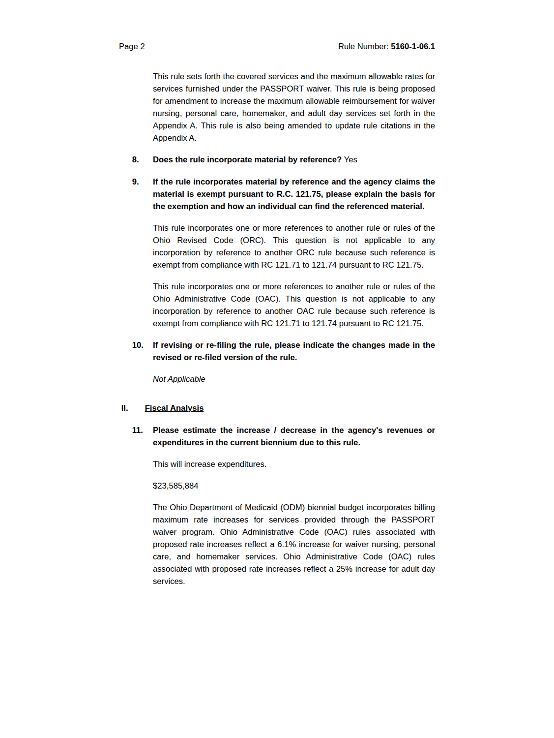Page 2
Rule Number: 5160-1-06.1
This rule sets forth the covered services and the maximum allowable rates for services furnished under the PASSPORT waiver. This rule is being proposed for amendment to increase the maximum allowable reimbursement for waiver nursing, personal care, homemaker, and adult day services set forth in the Appendix A. This rule is also being amended to update rule citations in the Appendix A.
8.
Does the rule incorporate material by reference? Yes
9.
If the rule incorporates material by reference and the agency claims the material is exempt pursuant to R.C. 121.75, please explain the basis for the exemption and how an individual can find the referenced material.
This rule incorporates one or more references to another rule or rules of the Ohio Revised Code (ORC). This question is not applicable to any incorporation by reference to another ORC rule because such reference is exempt from compliance with RC 121.71 to 121.74 pursuant to RC 121.75.
This rule incorporates one or more references to another rule or rules of the Ohio Administrative Code (OAC). This question is not applicable to any incorporation by reference to another OAC rule because such reference is exempt from compliance with RC 121.71 to 121.74 pursuant to RC 121.75.
10.
If revising or re-filing the rule, please indicate the changes made in the revised or re-filed version of the rule.
Not Applicable
II.
Fiscal Analysis
11.
Please estimate the increase / decrease in the agency's revenues or expenditures in the current biennium due to this rule.
This will increase expenditures.
$23,585,884
The Ohio Department of Medicaid (ODM) biennial budget incorporates billing maximum rate increases for services provided through the PASSPORT waiver program. Ohio Administrative Code (OAC) rules associated with proposed rate increases reflect a 6.1% increase for waiver nursing, personal care, and homemaker services. Ohio Administrative Code (OAC) rules associated with proposed rate increases reflect a 25% increase for adult day services.